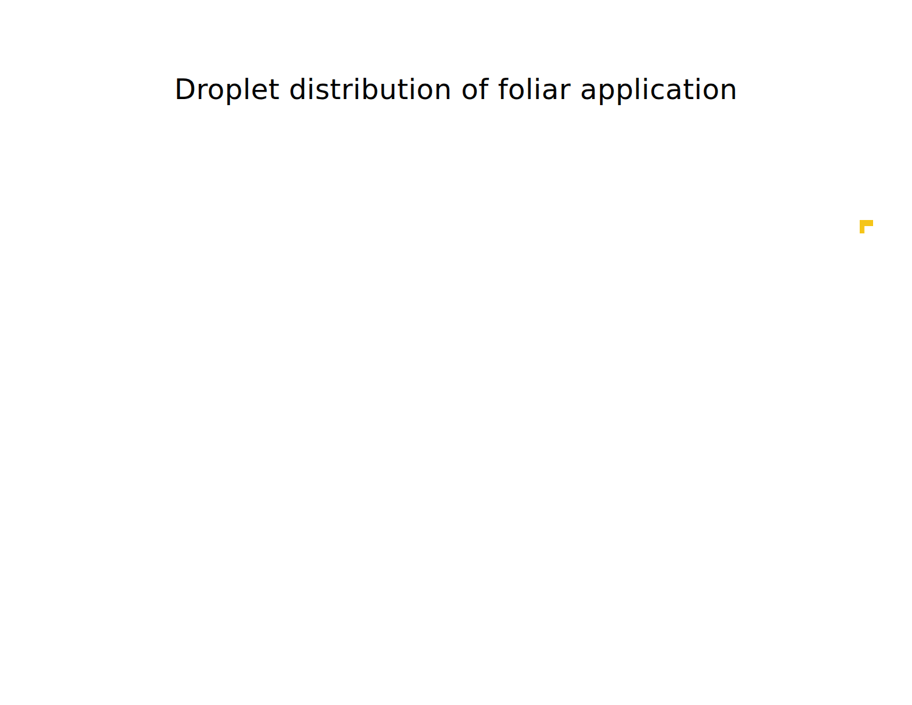Droplet distribution of foliar application